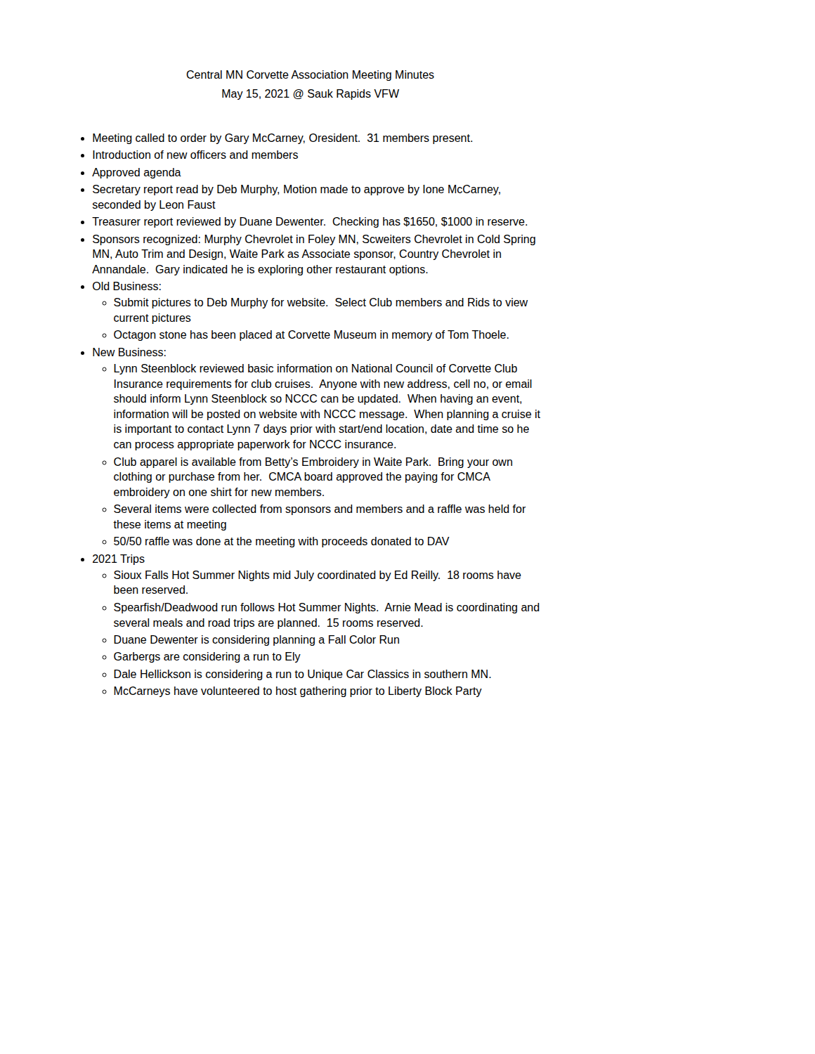Central MN Corvette Association Meeting Minutes
May 15, 2021 @ Sauk Rapids VFW
Meeting called to order by Gary McCarney, Oresident. 31 members present.
Introduction of new officers and members
Approved agenda
Secretary report read by Deb Murphy, Motion made to approve by Ione McCarney, seconded by Leon Faust
Treasurer report reviewed by Duane Dewenter. Checking has $1650, $1000 in reserve.
Sponsors recognized: Murphy Chevrolet in Foley MN, Scweiters Chevrolet in Cold Spring MN, Auto Trim and Design, Waite Park as Associate sponsor, Country Chevrolet in Annandale. Gary indicated he is exploring other restaurant options.
Old Business:
Submit pictures to Deb Murphy for website. Select Club members and Rids to view current pictures
Octagon stone has been placed at Corvette Museum in memory of Tom Thoele.
New Business:
Lynn Steenblock reviewed basic information on National Council of Corvette Club Insurance requirements for club cruises. Anyone with new address, cell no, or email should inform Lynn Steenblock so NCCC can be updated. When having an event, information will be posted on website with NCCC message. When planning a cruise it is important to contact Lynn 7 days prior with start/end location, date and time so he can process appropriate paperwork for NCCC insurance.
Club apparel is available from Betty’s Embroidery in Waite Park. Bring your own clothing or purchase from her. CMCA board approved the paying for CMCA embroidery on one shirt for new members.
Several items were collected from sponsors and members and a raffle was held for these items at meeting
50/50 raffle was done at the meeting with proceeds donated to DAV
2021 Trips
Sioux Falls Hot Summer Nights mid July coordinated by Ed Reilly. 18 rooms have been reserved.
Spearfish/Deadwood run follows Hot Summer Nights. Arnie Mead is coordinating and several meals and road trips are planned. 15 rooms reserved.
Duane Dewenter is considering planning a Fall Color Run
Garbergs are considering a run to Ely
Dale Hellickson is considering a run to Unique Car Classics in southern MN.
McCarneys have volunteered to host gathering prior to Liberty Block Party